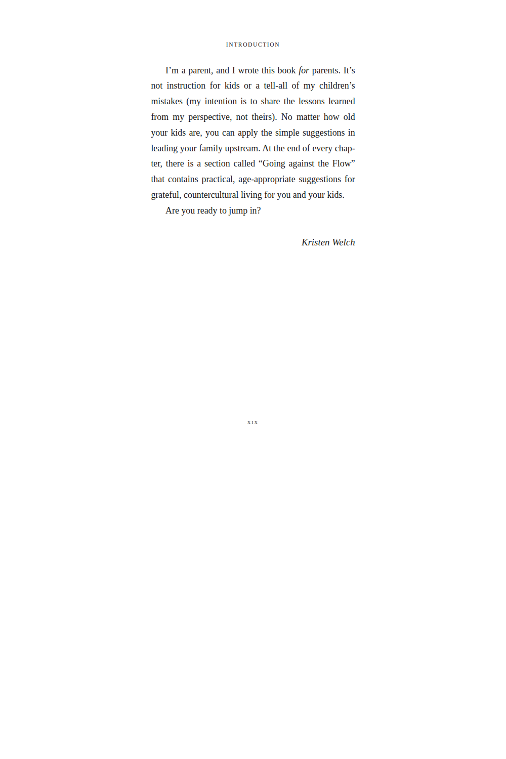Introduction
I’m a parent, and I wrote this book for parents. It’s not instruction for kids or a tell-all of my children’s mistakes (my intention is to share the lessons learned from my perspective, not theirs). No matter how old your kids are, you can apply the simple suggestions in leading your family upstream. At the end of every chapter, there is a section called “Going against the Flow” that contains practical, age-appropriate suggestions for grateful, countercultural living for you and your kids.
Are you ready to jump in?
Kristen Welch
xix